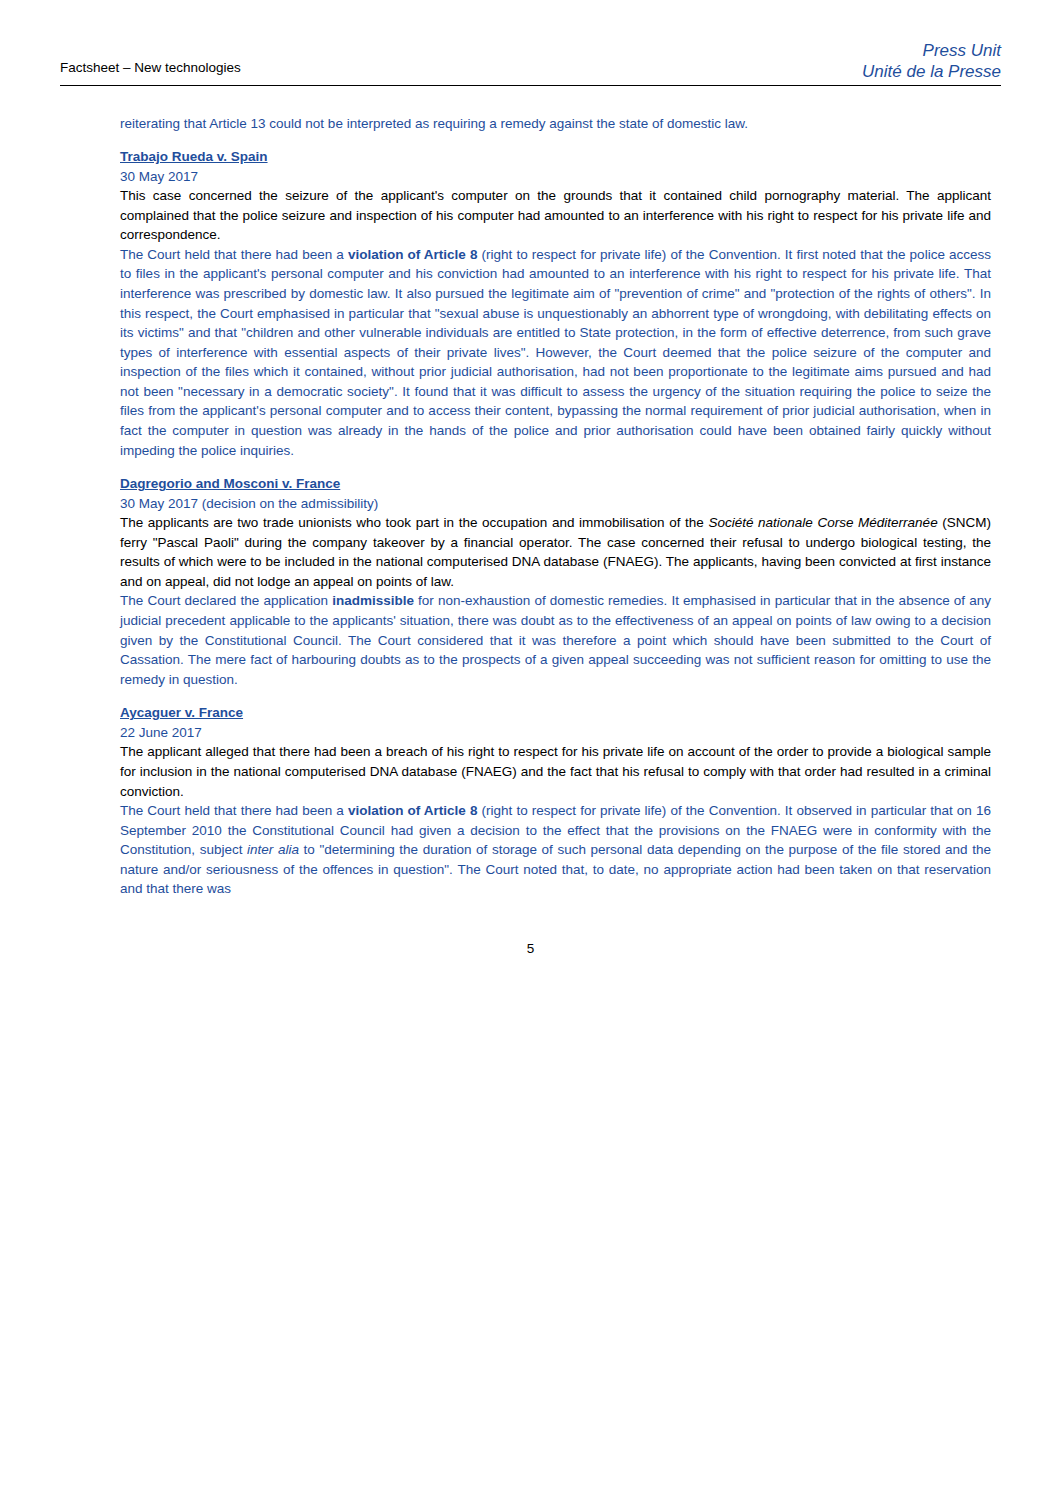Factsheet – New technologies
Press Unit
Unité de la Presse
reiterating that Article 13 could not be interpreted as requiring a remedy against the state of domestic law.
Trabajo Rueda v. Spain
30 May 2017
This case concerned the seizure of the applicant's computer on the grounds that it contained child pornography material. The applicant complained that the police seizure and inspection of his computer had amounted to an interference with his right to respect for his private life and correspondence.
The Court held that there had been a violation of Article 8 (right to respect for private life) of the Convention. It first noted that the police access to files in the applicant's personal computer and his conviction had amounted to an interference with his right to respect for his private life. That interference was prescribed by domestic law. It also pursued the legitimate aim of "prevention of crime" and "protection of the rights of others". In this respect, the Court emphasised in particular that "sexual abuse is unquestionably an abhorrent type of wrongdoing, with debilitating effects on its victims" and that "children and other vulnerable individuals are entitled to State protection, in the form of effective deterrence, from such grave types of interference with essential aspects of their private lives". However, the Court deemed that the police seizure of the computer and inspection of the files which it contained, without prior judicial authorisation, had not been proportionate to the legitimate aims pursued and had not been "necessary in a democratic society". It found that it was difficult to assess the urgency of the situation requiring the police to seize the files from the applicant's personal computer and to access their content, bypassing the normal requirement of prior judicial authorisation, when in fact the computer in question was already in the hands of the police and prior authorisation could have been obtained fairly quickly without impeding the police inquiries.
Dagregorio and Mosconi v. France
30 May 2017 (decision on the admissibility)
The applicants are two trade unionists who took part in the occupation and immobilisation of the Société nationale Corse Méditerranée (SNCM) ferry "Pascal Paoli" during the company takeover by a financial operator. The case concerned their refusal to undergo biological testing, the results of which were to be included in the national computerised DNA database (FNAEG). The applicants, having been convicted at first instance and on appeal, did not lodge an appeal on points of law.
The Court declared the application inadmissible for non-exhaustion of domestic remedies. It emphasised in particular that in the absence of any judicial precedent applicable to the applicants' situation, there was doubt as to the effectiveness of an appeal on points of law owing to a decision given by the Constitutional Council. The Court considered that it was therefore a point which should have been submitted to the Court of Cassation. The mere fact of harbouring doubts as to the prospects of a given appeal succeeding was not sufficient reason for omitting to use the remedy in question.
Aycaguer v. France
22 June 2017
The applicant alleged that there had been a breach of his right to respect for his private life on account of the order to provide a biological sample for inclusion in the national computerised DNA database (FNAEG) and the fact that his refusal to comply with that order had resulted in a criminal conviction.
The Court held that there had been a violation of Article 8 (right to respect for private life) of the Convention. It observed in particular that on 16 September 2010 the Constitutional Council had given a decision to the effect that the provisions on the FNAEG were in conformity with the Constitution, subject inter alia to "determining the duration of storage of such personal data depending on the purpose of the file stored and the nature and/or seriousness of the offences in question". The Court noted that, to date, no appropriate action had been taken on that reservation and that there was
5